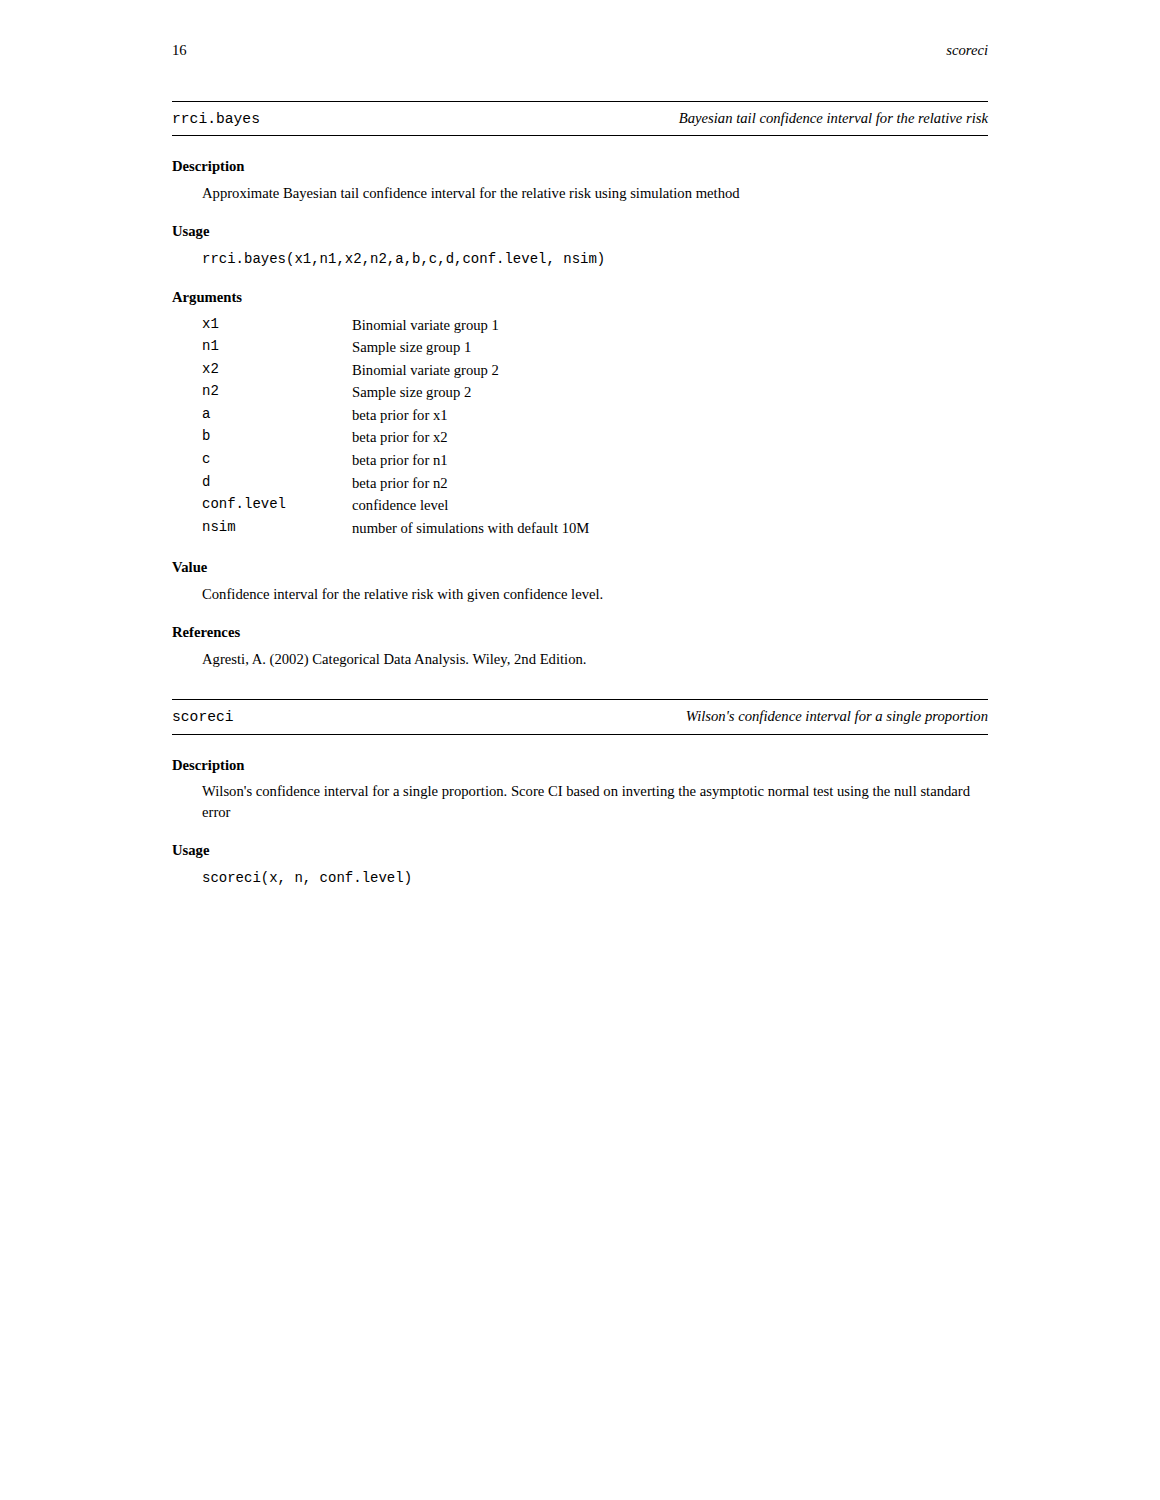16 scoreci
rrci.bayes Bayesian tail confidence interval for the relative risk
Description
Approximate Bayesian tail confidence interval for the relative risk using simulation method
Usage
rrci.bayes(x1,n1,x2,n2,a,b,c,d,conf.level, nsim)
Arguments
| x1 | Binomial variate group 1 |
| n1 | Sample size group 1 |
| x2 | Binomial variate group 2 |
| n2 | Sample size group 2 |
| a | beta prior for x1 |
| b | beta prior for x2 |
| c | beta prior for n1 |
| d | beta prior for n2 |
| conf.level | confidence level |
| nsim | number of simulations with default 10M |
Value
Confidence interval for the relative risk with given confidence level.
References
Agresti, A. (2002) Categorical Data Analysis. Wiley, 2nd Edition.
scoreci Wilson's confidence interval for a single proportion
Description
Wilson's confidence interval for a single proportion. Score CI based on inverting the asymptotic normal test using the null standard error
Usage
scoreci(x, n, conf.level)